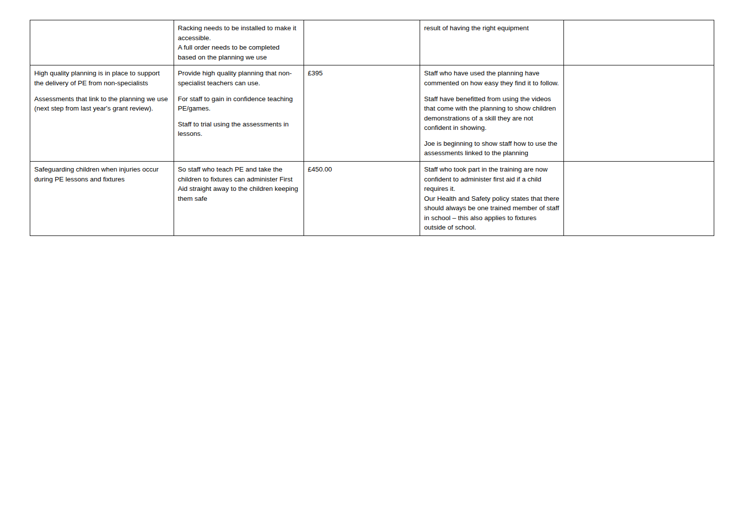| | Racking needs to be installed to make it accessible. A full order needs to be completed based on the planning we use | | result of having the right equipment | |
| High quality planning is in place to support the delivery of PE from non-specialists Assessments that link to the planning we use (next step from last year's grant review). | Provide high quality planning that non-specialist teachers can use. For staff to gain in confidence teaching PE/games. Staff to trial using the assessments in lessons. | £395 | Staff who have used the planning have commented on how easy they find it to follow. Staff have benefitted from using the videos that come with the planning to show children demonstrations of a skill they are not confident in showing. Joe is beginning to show staff how to use the assessments linked to the planning | |
| Safeguarding children when injuries occur during PE lessons and fixtures | So staff who teach PE and take the children to fixtures can administer First Aid straight away to the children keeping them safe | £450.00 | Staff who took part in the training are now confident to administer first aid if a child requires it. Our Health and Safety policy states that there should always be one trained member of staff in school – this also applies to fixtures outside of school. | |